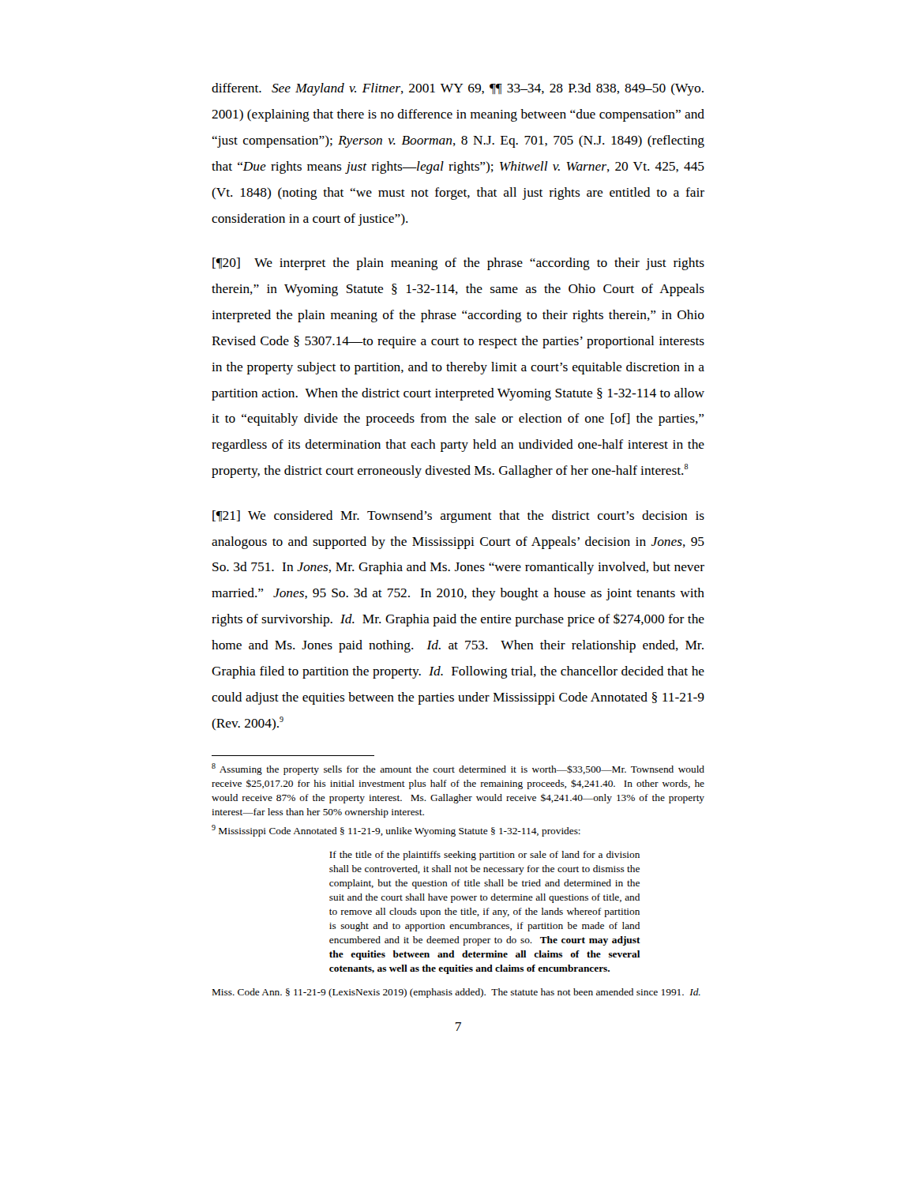different. See Mayland v. Flitner, 2001 WY 69, ¶¶ 33–34, 28 P.3d 838, 849–50 (Wyo. 2001) (explaining that there is no difference in meaning between “due compensation” and “just compensation”); Ryerson v. Boorman, 8 N.J. Eq. 701, 705 (N.J. 1849) (reflecting that “Due rights means just rights—legal rights”); Whitwell v. Warner, 20 Vt. 425, 445 (Vt. 1848) (noting that “we must not forget, that all just rights are entitled to a fair consideration in a court of justice”).
[¶20] We interpret the plain meaning of the phrase “according to their just rights therein,” in Wyoming Statute § 1-32-114, the same as the Ohio Court of Appeals interpreted the plain meaning of the phrase “according to their rights therein,” in Ohio Revised Code § 5307.14—to require a court to respect the parties’ proportional interests in the property subject to partition, and to thereby limit a court’s equitable discretion in a partition action. When the district court interpreted Wyoming Statute § 1-32-114 to allow it to “equitably divide the proceeds from the sale or election of one [of] the parties,” regardless of its determination that each party held an undivided one-half interest in the property, the district court erroneously divested Ms. Gallagher of her one-half interest.8
[¶21] We considered Mr. Townsend’s argument that the district court’s decision is analogous to and supported by the Mississippi Court of Appeals’ decision in Jones, 95 So. 3d 751. In Jones, Mr. Graphia and Ms. Jones “were romantically involved, but never married.” Jones, 95 So. 3d at 752. In 2010, they bought a house as joint tenants with rights of survivorship. Id. Mr. Graphia paid the entire purchase price of $274,000 for the home and Ms. Jones paid nothing. Id. at 753. When their relationship ended, Mr. Graphia filed to partition the property. Id. Following trial, the chancellor decided that he could adjust the equities between the parties under Mississippi Code Annotated § 11-21-9 (Rev. 2004).9
8 Assuming the property sells for the amount the court determined it is worth—$33,500—Mr. Townsend would receive $25,017.20 for his initial investment plus half of the remaining proceeds, $4,241.40. In other words, he would receive 87% of the property interest. Ms. Gallagher would receive $4,241.40—only 13% of the property interest—far less than her 50% ownership interest.
9 Mississippi Code Annotated § 11-21-9, unlike Wyoming Statute § 1-32-114, provides:
If the title of the plaintiffs seeking partition or sale of land for a division shall be controverted, it shall not be necessary for the court to dismiss the complaint, but the question of title shall be tried and determined in the suit and the court shall have power to determine all questions of title, and to remove all clouds upon the title, if any, of the lands whereof partition is sought and to apportion encumbrances, if partition be made of land encumbered and it be deemed proper to do so. The court may adjust the equities between and determine all claims of the several cotenants, as well as the equities and claims of encumbrancers.
Miss. Code Ann. § 11-21-9 (LexisNexis 2019) (emphasis added). The statute has not been amended since 1991. Id.
7